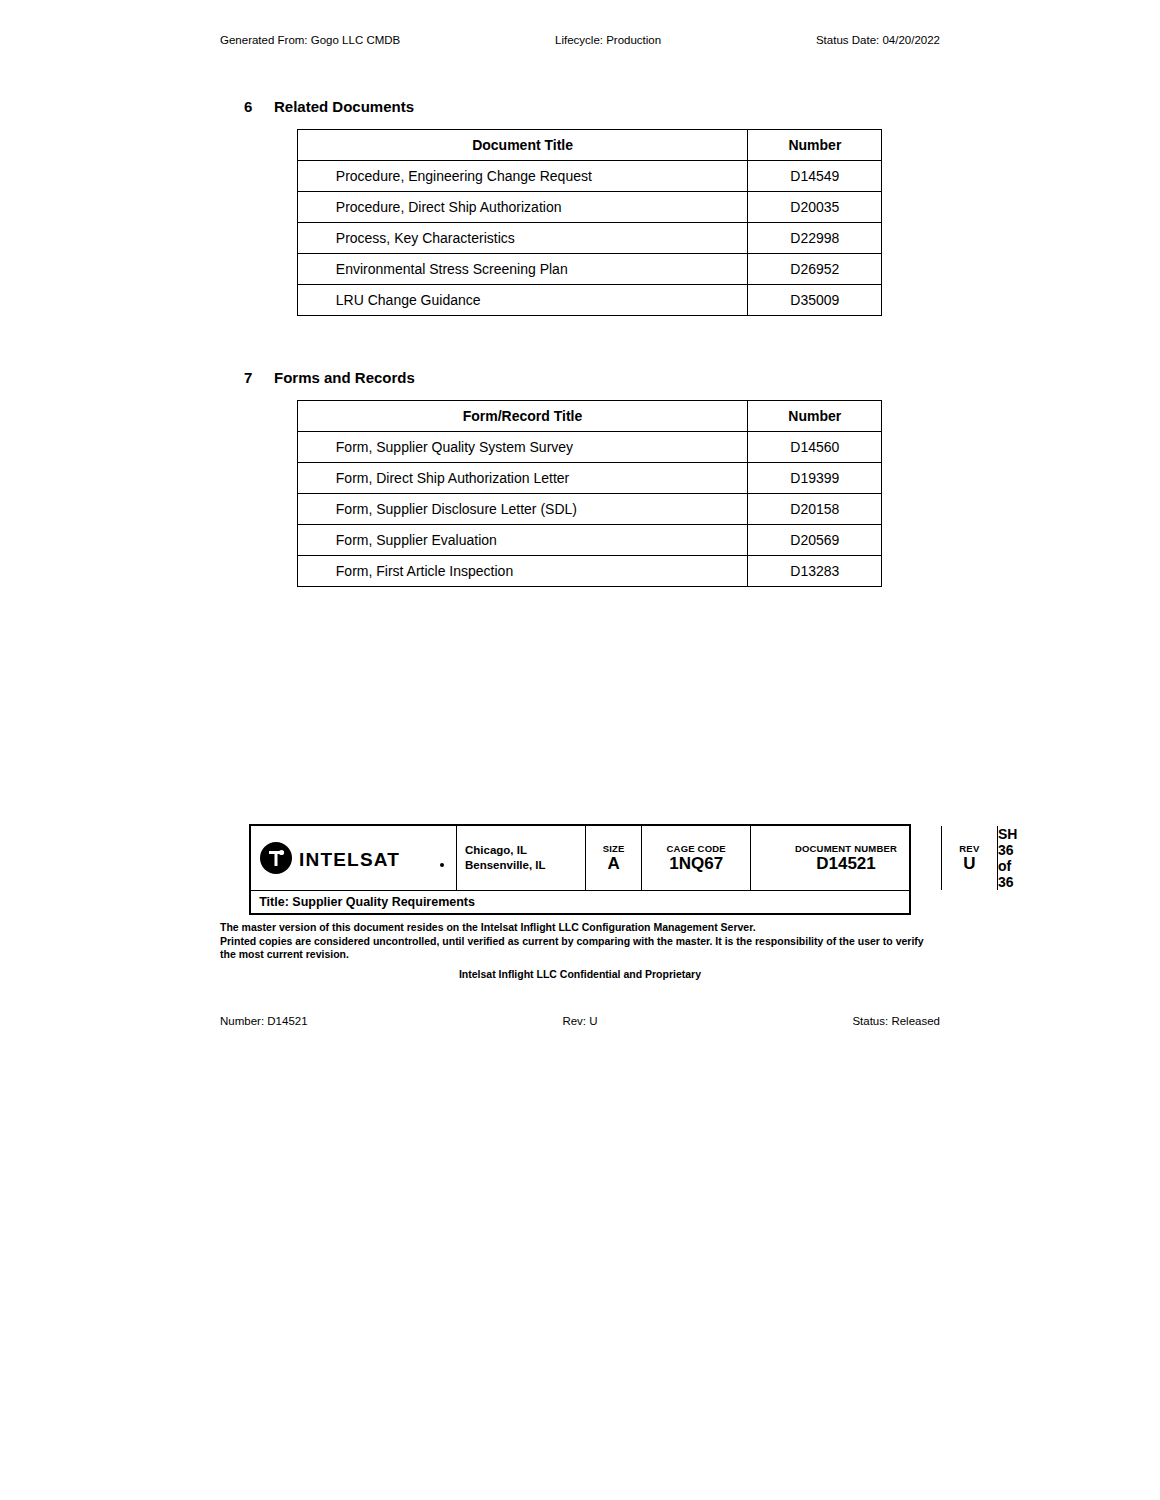Generated From: Gogo LLC CMDB Lifecycle: Production Status Date: 04/20/2022
6 Related Documents
| Document Title | Number |
| --- | --- |
| Procedure, Engineering Change Request | D14549 |
| Procedure, Direct Ship Authorization | D20035 |
| Process, Key Characteristics | D22998 |
| Environmental Stress Screening Plan | D26952 |
| LRU Change Guidance | D35009 |
7 Forms and Records
| Form/Record Title | Number |
| --- | --- |
| Form, Supplier Quality System Survey | D14560 |
| Form, Direct Ship Authorization Letter | D19399 |
| Form, Supplier Disclosure Letter (SDL) | D20158 |
| Form, Supplier Evaluation | D20569 |
| Form, First Article Inspection | D13283 |
INTELSAT
Chicago, IL
Bensenville, IL
SIZE
A
CAGE CODE
1NQ67
DOCUMENT NUMBER
D14521
REV
U
SH 36 of 36
Title: Supplier Quality Requirements
The master version of this document resides on the Intelsat Inflight LLC Configuration Management Server.
Printed copies are considered uncontrolled, until verified as current by comparing with the master. It is the responsibility of the user to verify the most current revision.
Intelsat Inflight LLC Confidential and Proprietary
Number: D14521 Rev: U Status: Released